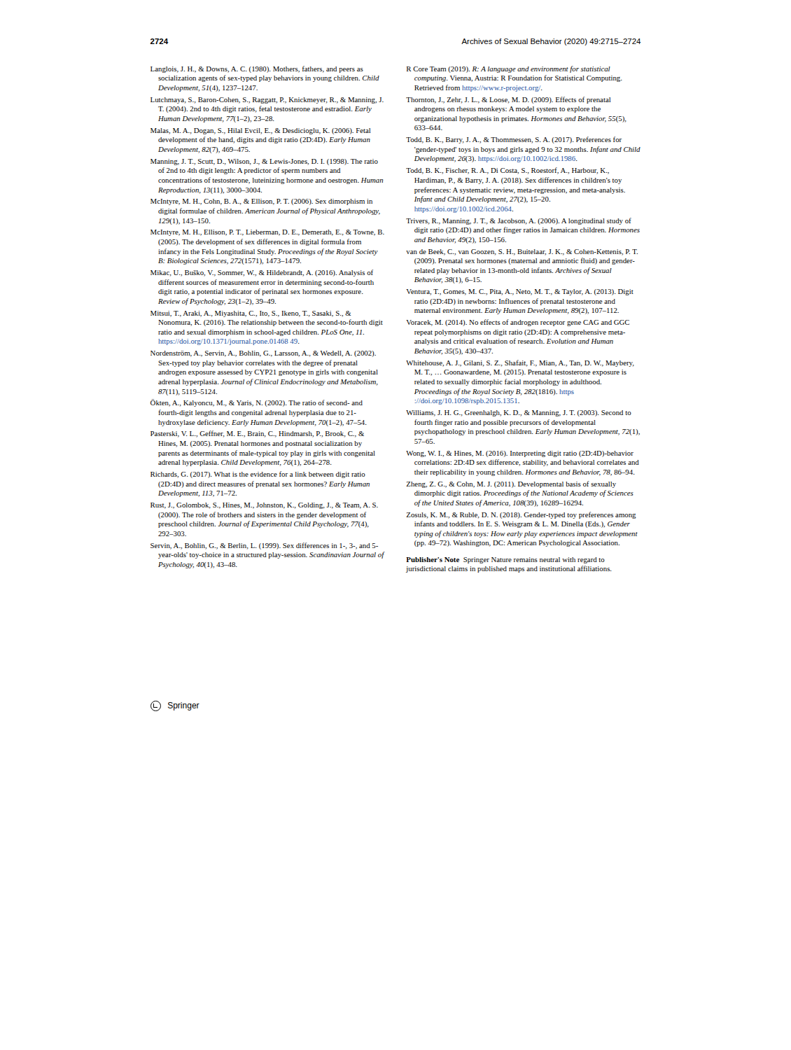2724 Archives of Sexual Behavior (2020) 49:2715–2724
Langlois, J. H., & Downs, A. C. (1980). Mothers, fathers, and peers as socialization agents of sex-typed play behaviors in young children. Child Development, 51(4), 1237–1247.
Lutchmaya, S., Baron-Cohen, S., Raggatt, P., Knickmeyer, R., & Manning, J. T. (2004). 2nd to 4th digit ratios, fetal testosterone and estradiol. Early Human Development, 77(1–2), 23–28.
Malas, M. A., Dogan, S., Hilal Evcil, E., & Desdicioglu, K. (2006). Fetal development of the hand, digits and digit ratio (2D:4D). Early Human Development, 82(7), 469–475.
Manning, J. T., Scutt, D., Wilson, J., & Lewis-Jones, D. I. (1998). The ratio of 2nd to 4th digit length: A predictor of sperm numbers and concentrations of testosterone, luteinizing hormone and oestrogen. Human Reproduction, 13(11), 3000–3004.
McIntyre, M. H., Cohn, B. A., & Ellison, P. T. (2006). Sex dimorphism in digital formulae of children. American Journal of Physical Anthropology, 129(1), 143–150.
McIntyre, M. H., Ellison, P. T., Lieberman, D. E., Demerath, E., & Towne, B. (2005). The development of sex differences in digital formula from infancy in the Fels Longitudinal Study. Proceedings of the Royal Society B: Biological Sciences, 272(1571), 1473–1479.
Mikac, U., Buško, V., Sommer, W., & Hildebrandt, A. (2016). Analysis of different sources of measurement error in determining second-to-fourth digit ratio, a potential indicator of perinatal sex hormones exposure. Review of Psychology, 23(1–2), 39–49.
Mitsui, T., Araki, A., Miyashita, C., Ito, S., Ikeno, T., Sasaki, S., & Nonomura, K. (2016). The relationship between the second-to-fourth digit ratio and sexual dimorphism in school-aged children. PLoS One, 11. https://doi.org/10.1371/journal.pone.01468 49.
Nordenström, A., Servin, A., Bohlin, G., Larsson, A., & Wedell, A. (2002). Sex-typed toy play behavior correlates with the degree of prenatal androgen exposure assessed by CYP21 genotype in girls with congenital adrenal hyperplasia. Journal of Clinical Endocrinology and Metabolism, 87(11), 5119–5124.
Ökten, A., Kalyoncu, M., & Yaris, N. (2002). The ratio of second- and fourth-digit lengths and congenital adrenal hyperplasia due to 21-hydroxylase deficiency. Early Human Development, 70(1–2), 47–54.
Pasterski, V. L., Geffner, M. E., Brain, C., Hindmarsh, P., Brook, C., & Hines, M. (2005). Prenatal hormones and postnatal socialization by parents as determinants of male-typical toy play in girls with congenital adrenal hyperplasia. Child Development, 76(1), 264–278.
Richards, G. (2017). What is the evidence for a link between digit ratio (2D:4D) and direct measures of prenatal sex hormones? Early Human Development, 113, 71–72.
Rust, J., Golombok, S., Hines, M., Johnston, K., Golding, J., & Team, A. S. (2000). The role of brothers and sisters in the gender development of preschool children. Journal of Experimental Child Psychology, 77(4), 292–303.
Servin, A., Bohlin, G., & Berlin, L. (1999). Sex differences in 1-, 3-, and 5-year-olds' toy-choice in a structured play-session. Scandinavian Journal of Psychology, 40(1), 43–48.
R Core Team (2019). R: A language and environment for statistical computing. Vienna, Austria: R Foundation for Statistical Computing. Retrieved from https://www.r-project.org/.
Thornton, J., Zehr, J. L., & Loose, M. D. (2009). Effects of prenatal androgens on rhesus monkeys: A model system to explore the organizational hypothesis in primates. Hormones and Behavior, 55(5), 633–644.
Todd, B. K., Barry, J. A., & Thommessen, S. A. (2017). Preferences for 'gender-typed' toys in boys and girls aged 9 to 32 months. Infant and Child Development, 26(3). https://doi.org/10.1002/icd.1986.
Todd, B. K., Fischer, R. A., Di Costa, S., Roestorf, A., Harbour, K., Hardiman, P., & Barry, J. A. (2018). Sex differences in children's toy preferences: A systematic review, meta-regression, and meta-analysis. Infant and Child Development, 27(2), 15–20. https://doi.org/10.1002/icd.2064.
Trivers, R., Manning, J. T., & Jacobson, A. (2006). A longitudinal study of digit ratio (2D:4D) and other finger ratios in Jamaican children. Hormones and Behavior, 49(2), 150–156.
van de Beek, C., van Goozen, S. H., Buitelaar, J. K., & Cohen-Kettenis, P. T. (2009). Prenatal sex hormones (maternal and amniotic fluid) and gender-related play behavior in 13-month-old infants. Archives of Sexual Behavior, 38(1), 6–15.
Ventura, T., Gomes, M. C., Pita, A., Neto, M. T., & Taylor, A. (2013). Digit ratio (2D:4D) in newborns: Influences of prenatal testosterone and maternal environment. Early Human Development, 89(2), 107–112.
Voracek, M. (2014). No effects of androgen receptor gene CAG and GGC repeat polymorphisms on digit ratio (2D:4D): A comprehensive meta-analysis and critical evaluation of research. Evolution and Human Behavior, 35(5), 430–437.
Whitehouse, A. J., Gilani, S. Z., Shafait, F., Mian, A., Tan, D. W., Maybery, M. T., … Goonawardene, M. (2015). Prenatal testosterone exposure is related to sexually dimorphic facial morphology in adulthood. Proceedings of the Royal Society B, 282(1816). https ://doi.org/10.1098/rspb.2015.1351.
Williams, J. H. G., Greenhalgh, K. D., & Manning, J. T. (2003). Second to fourth finger ratio and possible precursors of developmental psychopathology in preschool children. Early Human Development, 72(1), 57–65.
Wong, W. I., & Hines, M. (2016). Interpreting digit ratio (2D:4D)-behavior correlations: 2D:4D sex difference, stability, and behavioral correlates and their replicability in young children. Hormones and Behavior, 78, 86–94.
Zheng, Z. G., & Cohn, M. J. (2011). Developmental basis of sexually dimorphic digit ratios. Proceedings of the National Academy of Sciences of the United States of America, 108(39), 16289–16294.
Zosuls, K. M., & Ruble, D. N. (2018). Gender-typed toy preferences among infants and toddlers. In E. S. Weisgram & L. M. Dinella (Eds.), Gender typing of children's toys: How early play experiences impact development (pp. 49–72). Washington, DC: American Psychological Association.
Publisher's Note Springer Nature remains neutral with regard to jurisdictional claims in published maps and institutional affiliations.
Springer